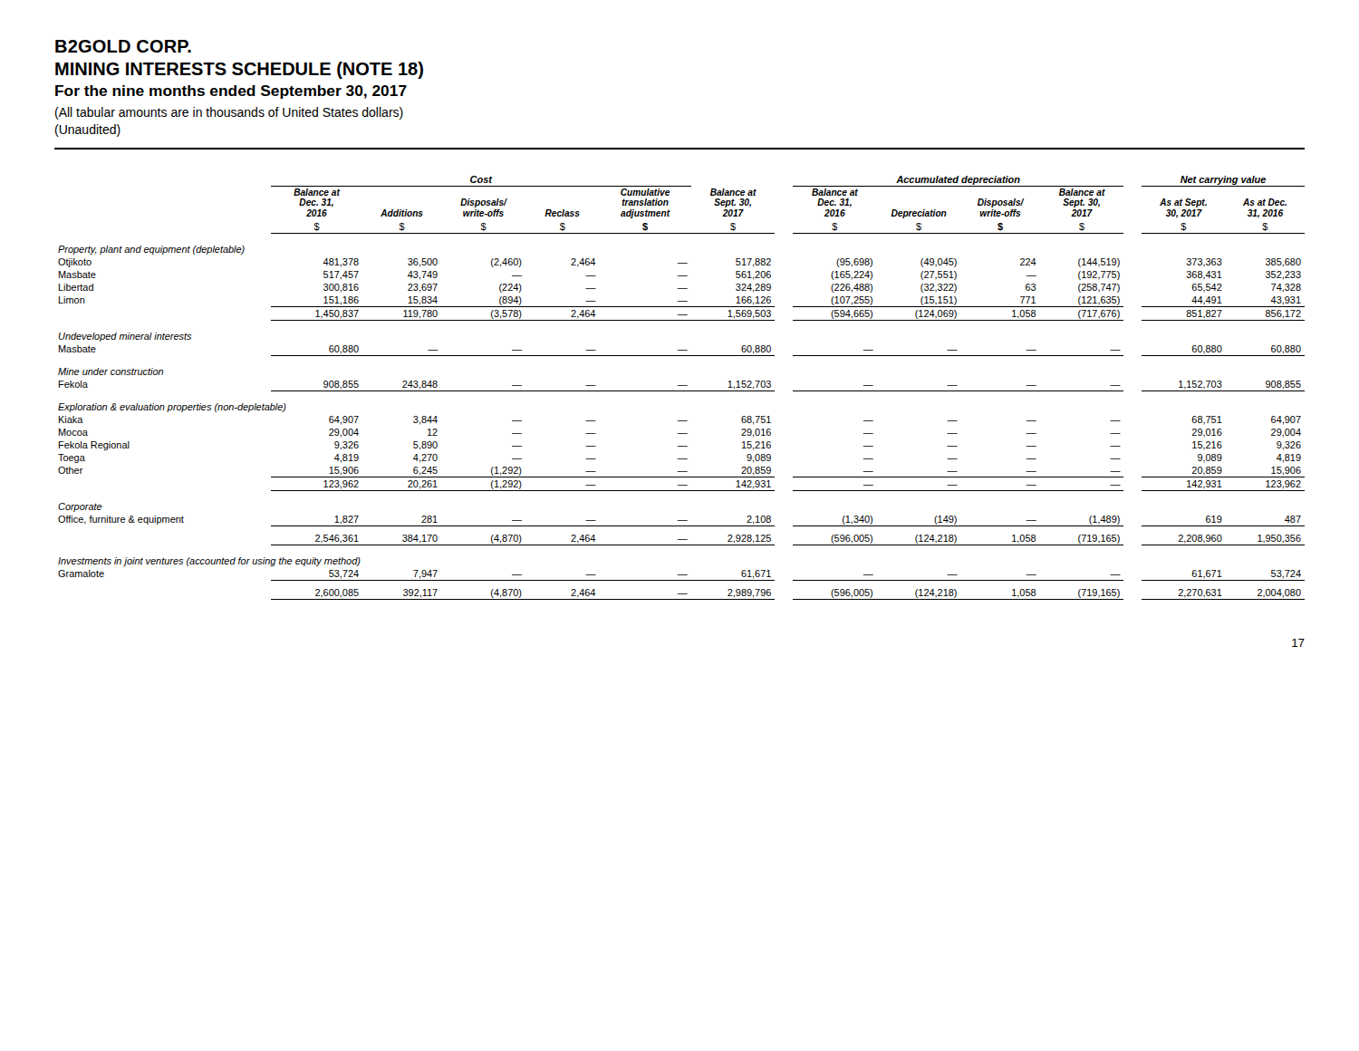B2GOLD CORP.
MINING INTERESTS SCHEDULE (NOTE 18)
For the nine months ended September 30, 2017
(All tabular amounts are in thousands of United States dollars)
(Unaudited)
| | Cost | | | Accumulated depreciation | | Net carrying value |
| | Balance at Dec. 31, 2016 | Additions | Disposals/ write-offs | Reclass | Cumulative translation adjustment | Balance at Sept. 30, 2017 | | Balance at Dec. 31, 2016 | Depreciation | Disposals/ write-offs | Balance at Sept. 30, 2017 | | As at Sept. 30, 2017 | As at Dec. 31, 2016 |
| | $ | $ | $ | $ | $ | $ | | $ | $ | $ | $ | | $ | $ |
| Property, plant and equipment (depletable) |
| Otjikoto | 481,378 | 36,500 | (2,460) | 2,464 | — | 517,882 | | (95,698) | (49,045) | 224 | (144,519) | | 373,363 | 385,680 |
| Masbate | 517,457 | 43,749 | — | — | — | 561,206 | | (165,224) | (27,551) | — | (192,775) | | 368,431 | 352,233 |
| Libertad | 300,816 | 23,697 | (224) | — | — | 324,289 | | (226,488) | (32,322) | 63 | (258,747) | | 65,542 | 74,328 |
| Limon | 151,186 | 15,834 | (894) | — | — | 166,126 | | (107,255) | (15,151) | 771 | (121,635) | | 44,491 | 43,931 |
| | 1,450,837 | 119,780 | (3,578) | 2,464 | — | 1,569,503 | | (594,665) | (124,069) | 1,058 | (717,676) | | 851,827 | 856,172 |
| Undeveloped mineral interests |
| Masbate | 60,880 | — | — | — | — | 60,880 | | — | — | — | — | | 60,880 | 60,880 |
| Mine under construction |
| Fekola | 908,855 | 243,848 | — | — | — | 1,152,703 | | — | — | — | — | | 1,152,703 | 908,855 |
| Exploration & evaluation properties (non-depletable) |
| Kiaka | 64,907 | 3,844 | — | — | — | 68,751 | | — | — | — | — | | 68,751 | 64,907 |
| Mocoa | 29,004 | 12 | — | — | — | 29,016 | | — | — | — | — | | 29,016 | 29,004 |
| Fekola Regional | 9,326 | 5,890 | — | — | — | 15,216 | | — | — | — | — | | 15,216 | 9,326 |
| Toega | 4,819 | 4,270 | — | — | — | 9,089 | | — | — | — | — | | 9,089 | 4,819 |
| Other | 15,906 | 6,245 | (1,292) | — | — | 20,859 | | — | — | — | — | | 20,859 | 15,906 |
| | 123,962 | 20,261 | (1,292) | — | — | 142,931 | | — | — | — | — | | 142,931 | 123,962 |
| Corporate |
| Office, furniture & equipment | 1,827 | 281 | — | — | — | 2,108 | | (1,340) | (149) | — | (1,489) | | 619 | 487 |
| | 2,546,361 | 384,170 | (4,870) | 2,464 | — | 2,928,125 | | (596,005) | (124,218) | 1,058 | (719,165) | | 2,208,960 | 1,950,356 |
| Investments in joint ventures (accounted for using the equity method) |
| Gramalote | 53,724 | 7,947 | — | — | — | 61,671 | | — | — | — | — | | 61,671 | 53,724 |
| | 2,600,085 | 392,117 | (4,870) | 2,464 | — | 2,989,796 | | (596,005) | (124,218) | 1,058 | (719,165) | | 2,270,631 | 2,004,080 |
17